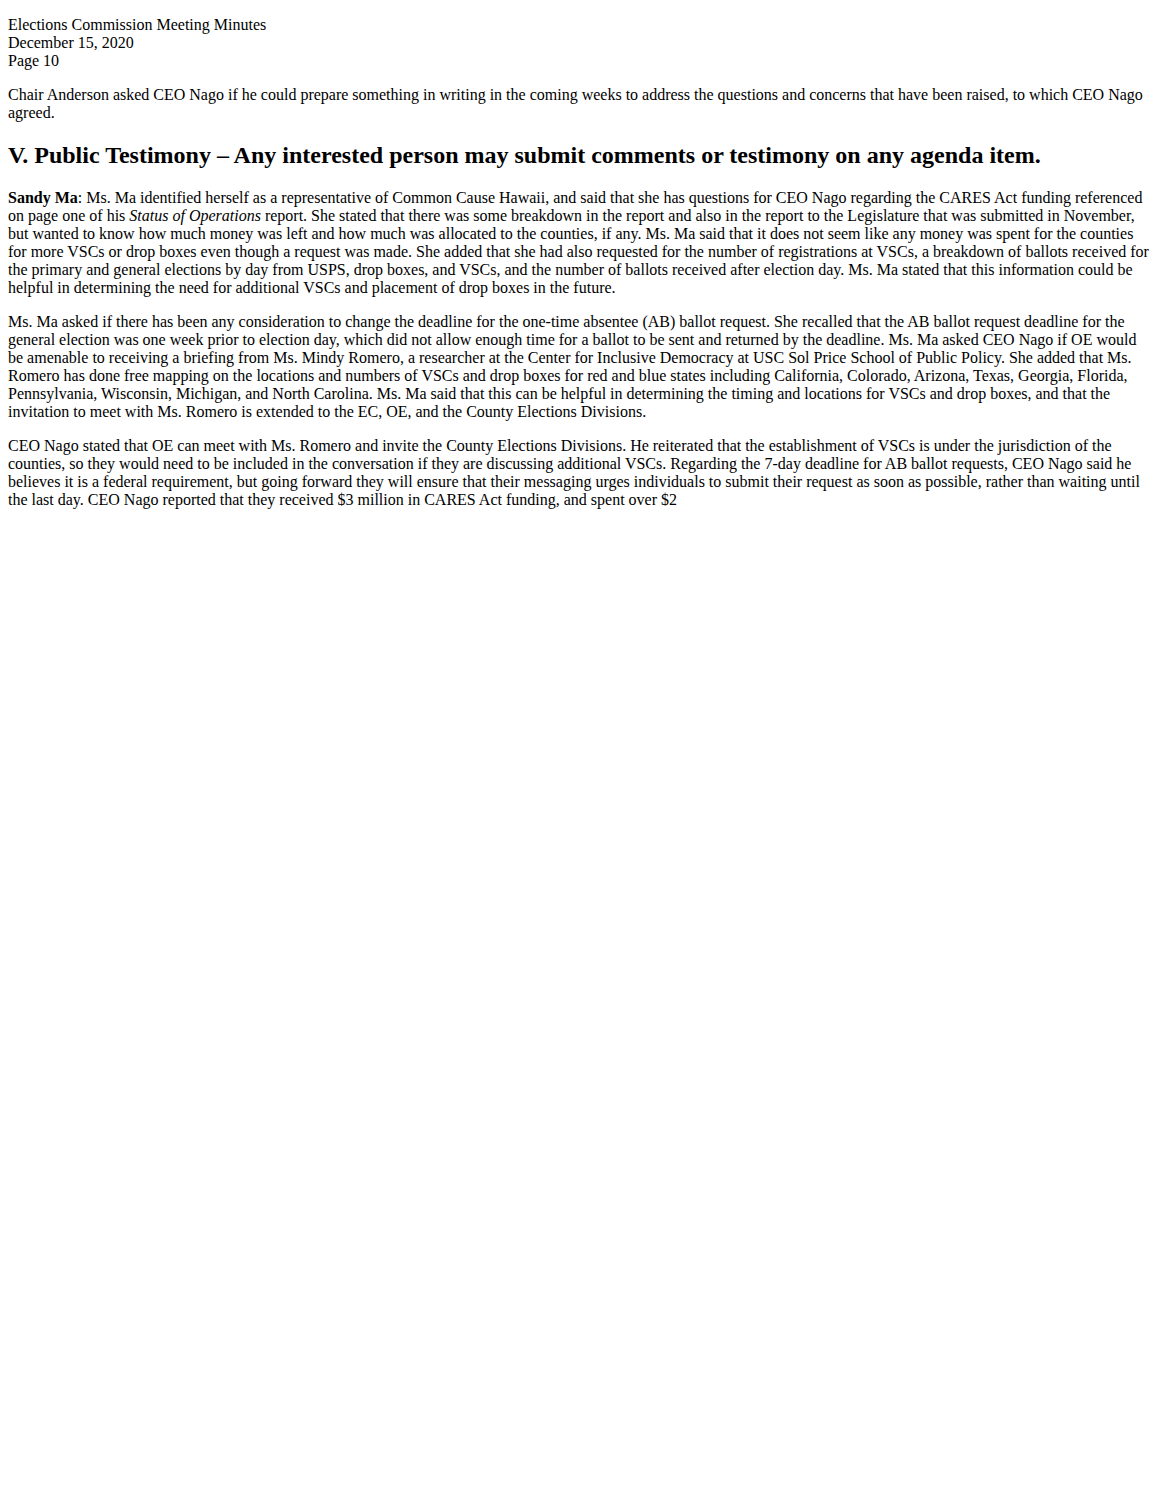Elections Commission Meeting Minutes
December 15, 2020
Page 10
Chair Anderson asked CEO Nago if he could prepare something in writing in the coming weeks to address the questions and concerns that have been raised, to which CEO Nago agreed.
V. Public Testimony – Any interested person may submit comments or testimony on any agenda item.
Sandy Ma: Ms. Ma identified herself as a representative of Common Cause Hawaii, and said that she has questions for CEO Nago regarding the CARES Act funding referenced on page one of his Status of Operations report. She stated that there was some breakdown in the report and also in the report to the Legislature that was submitted in November, but wanted to know how much money was left and how much was allocated to the counties, if any. Ms. Ma said that it does not seem like any money was spent for the counties for more VSCs or drop boxes even though a request was made. She added that she had also requested for the number of registrations at VSCs, a breakdown of ballots received for the primary and general elections by day from USPS, drop boxes, and VSCs, and the number of ballots received after election day. Ms. Ma stated that this information could be helpful in determining the need for additional VSCs and placement of drop boxes in the future.
Ms. Ma asked if there has been any consideration to change the deadline for the one-time absentee (AB) ballot request. She recalled that the AB ballot request deadline for the general election was one week prior to election day, which did not allow enough time for a ballot to be sent and returned by the deadline. Ms. Ma asked CEO Nago if OE would be amenable to receiving a briefing from Ms. Mindy Romero, a researcher at the Center for Inclusive Democracy at USC Sol Price School of Public Policy. She added that Ms. Romero has done free mapping on the locations and numbers of VSCs and drop boxes for red and blue states including California, Colorado, Arizona, Texas, Georgia, Florida, Pennsylvania, Wisconsin, Michigan, and North Carolina. Ms. Ma said that this can be helpful in determining the timing and locations for VSCs and drop boxes, and that the invitation to meet with Ms. Romero is extended to the EC, OE, and the County Elections Divisions.
CEO Nago stated that OE can meet with Ms. Romero and invite the County Elections Divisions. He reiterated that the establishment of VSCs is under the jurisdiction of the counties, so they would need to be included in the conversation if they are discussing additional VSCs. Regarding the 7-day deadline for AB ballot requests, CEO Nago said he believes it is a federal requirement, but going forward they will ensure that their messaging urges individuals to submit their request as soon as possible, rather than waiting until the last day. CEO Nago reported that they received $3 million in CARES Act funding, and spent over $2